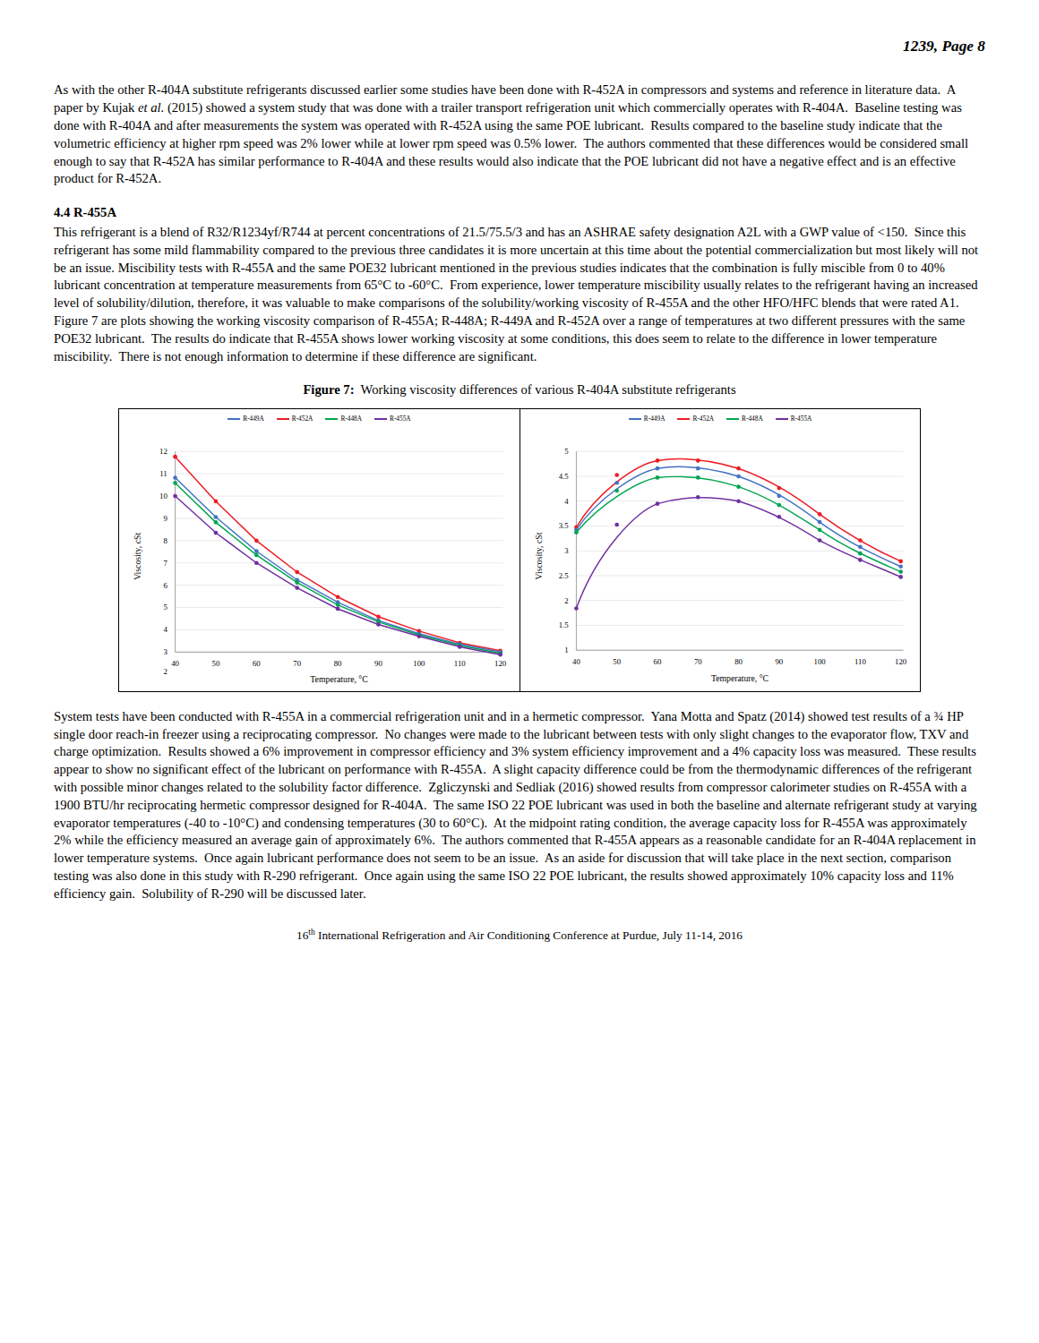1239, Page 8
As with the other R-404A substitute refrigerants discussed earlier some studies have been done with R-452A in compressors and systems and reference in literature data. A paper by Kujak et al. (2015) showed a system study that was done with a trailer transport refrigeration unit which commercially operates with R-404A. Baseline testing was done with R-404A and after measurements the system was operated with R-452A using the same POE lubricant. Results compared to the baseline study indicate that the volumetric efficiency at higher rpm speed was 2% lower while at lower rpm speed was 0.5% lower. The authors commented that these differences would be considered small enough to say that R-452A has similar performance to R-404A and these results would also indicate that the POE lubricant did not have a negative effect and is an effective product for R-452A.
4.4 R-455A
This refrigerant is a blend of R32/R1234yf/R744 at percent concentrations of 21.5/75.5/3 and has an ASHRAE safety designation A2L with a GWP value of <150. Since this refrigerant has some mild flammability compared to the previous three candidates it is more uncertain at this time about the potential commercialization but most likely will not be an issue. Miscibility tests with R-455A and the same POE32 lubricant mentioned in the previous studies indicates that the combination is fully miscible from 0 to 40% lubricant concentration at temperature measurements from 65°C to -60°C. From experience, lower temperature miscibility usually relates to the refrigerant having an increased level of solubility/dilution, therefore, it was valuable to make comparisons of the solubility/working viscosity of R-455A and the other HFO/HFC blends that were rated A1. Figure 7 are plots showing the working viscosity comparison of R-455A; R-448A; R-449A and R-452A over a range of temperatures at two different pressures with the same POE32 lubricant. The results do indicate that R-455A shows lower working viscosity at some conditions, this does seem to relate to the difference in lower temperature miscibility. There is not enough information to determine if these difference are significant.
Figure 7: Working viscosity differences of various R-404A substitute refrigerants
R-449A R-452A R-448A R-455A
12 11 10 9 8 7 6 5 4 3 2 40 50 60 70 80 90 100 110 120 Temperature, °C Viscosity, cSt
R-449A R-452A R-448A R-455A
5 4.5 4 3.5 3 2.5 2 1.5 1 40 50 60 70 80 90 100 110 120 Temperature, °C Viscosity, cSt
System tests have been conducted with R-455A in a commercial refrigeration unit and in a hermetic compressor. Yana Motta and Spatz (2014) showed test results of a ¾ HP single door reach-in freezer using a reciprocating compressor. No changes were made to the lubricant between tests with only slight changes to the evaporator flow, TXV and charge optimization. Results showed a 6% improvement in compressor efficiency and 3% system efficiency improvement and a 4% capacity loss was measured. These results appear to show no significant effect of the lubricant on performance with R-455A. A slight capacity difference could be from the thermodynamic differences of the refrigerant with possible minor changes related to the solubility factor difference. Zgliczynski and Sedliak (2016) showed results from compressor calorimeter studies on R-455A with a 1900 BTU/hr reciprocating hermetic compressor designed for R-404A. The same ISO 22 POE lubricant was used in both the baseline and alternate refrigerant study at varying evaporator temperatures (-40 to -10°C) and condensing temperatures (30 to 60°C). At the midpoint rating condition, the average capacity loss for R-455A was approximately 2% while the efficiency measured an average gain of approximately 6%. The authors commented that R-455A appears as a reasonable candidate for an R-404A replacement in lower temperature systems. Once again lubricant performance does not seem to be an issue. As an aside for discussion that will take place in the next section, comparison testing was also done in this study with R-290 refrigerant. Once again using the same ISO 22 POE lubricant, the results showed approximately 10% capacity loss and 11% efficiency gain. Solubility of R-290 will be discussed later.
16th International Refrigeration and Air Conditioning Conference at Purdue, July 11-14, 2016